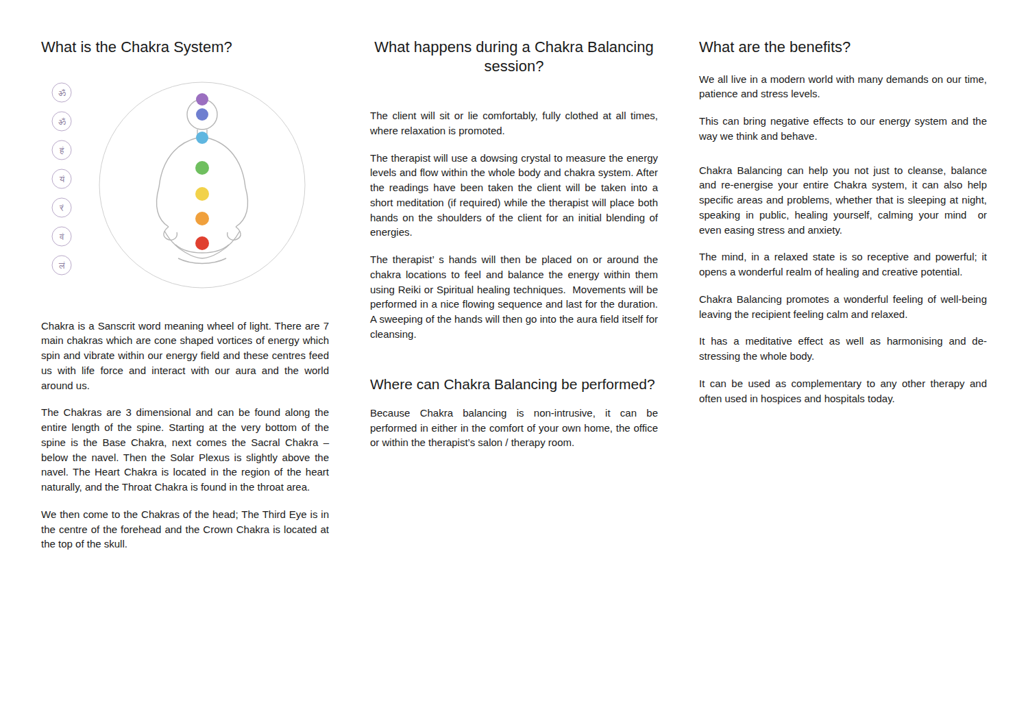What is the Chakra System?
ॐ ॐ हं यं रं वं लं
Chakra is a Sanscrit word meaning wheel of light. There are 7 main chakras which are cone shaped vortices of energy which spin and vibrate within our energy field and these centres feed us with life force and interact with our aura and the world around us.
The Chakras are 3 dimensional and can be found along the entire length of the spine. Starting at the very bottom of the spine is the Base Chakra, next comes the Sacral Chakra – below the navel. Then the Solar Plexus is slightly above the navel. The Heart Chakra is located in the region of the heart naturally, and the Throat Chakra is found in the throat area.
We then come to the Chakras of the head; The Third Eye is in the centre of the forehead and the Crown Chakra is located at the top of the skull.
What happens during a Chakra Balancing session?
The client will sit or lie comfortably, fully clothed at all times, where relaxation is promoted.
The therapist will use a dowsing crystal to measure the energy levels and flow within the whole body and chakra system. After the readings have been taken the client will be taken into a short meditation (if required) while the therapist will place both hands on the shoulders of the client for an initial blending of energies.
The therapist’ s hands will then be placed on or around the chakra locations to feel and balance the energy within them using Reiki or Spiritual healing techniques. Movements will be performed in a nice flowing sequence and last for the duration. A sweeping of the hands will then go into the aura field itself for cleansing.
Where can Chakra Balancing be performed?
Because Chakra balancing is non-intrusive, it can be performed in either in the comfort of your own home, the office or within the therapist’s salon / therapy room.
What are the benefits?
We all live in a modern world with many demands on our time, patience and stress levels.
This can bring negative effects to our energy system and the way we think and behave.
Chakra Balancing can help you not just to cleanse, balance and re-energise your entire Chakra system, it can also help specific areas and problems, whether that is sleeping at night, speaking in public, healing yourself, calming your mind or even easing stress and anxiety.
The mind, in a relaxed state is so receptive and powerful; it opens a wonderful realm of healing and creative potential.
Chakra Balancing promotes a wonderful feeling of well-being leaving the recipient feeling calm and relaxed.
It has a meditative effect as well as harmonising and de-stressing the whole body.
It can be used as complementary to any other therapy and often used in hospices and hospitals today.